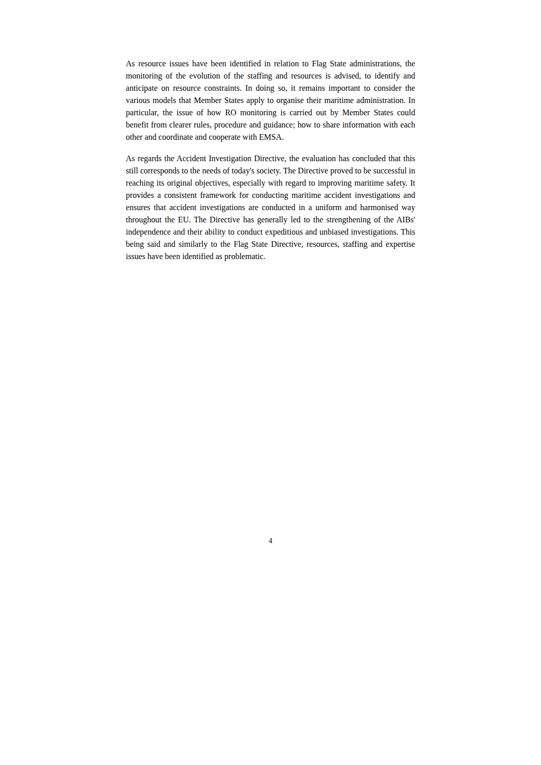As resource issues have been identified in relation to Flag State administrations, the monitoring of the evolution of the staffing and resources is advised, to identify and anticipate on resource constraints. In doing so, it remains important to consider the various models that Member States apply to organise their maritime administration. In particular, the issue of how RO monitoring is carried out by Member States could benefit from clearer rules, procedure and guidance; how to share information with each other and coordinate and cooperate with EMSA.
As regards the Accident Investigation Directive, the evaluation has concluded that this still corresponds to the needs of today's society. The Directive proved to be successful in reaching its original objectives, especially with regard to improving maritime safety. It provides a consistent framework for conducting maritime accident investigations and ensures that accident investigations are conducted in a uniform and harmonised way throughout the EU. The Directive has generally led to the strengthening of the AIBs' independence and their ability to conduct expeditious and unbiased investigations. This being said and similarly to the Flag State Directive, resources, staffing and expertise issues have been identified as problematic.
4